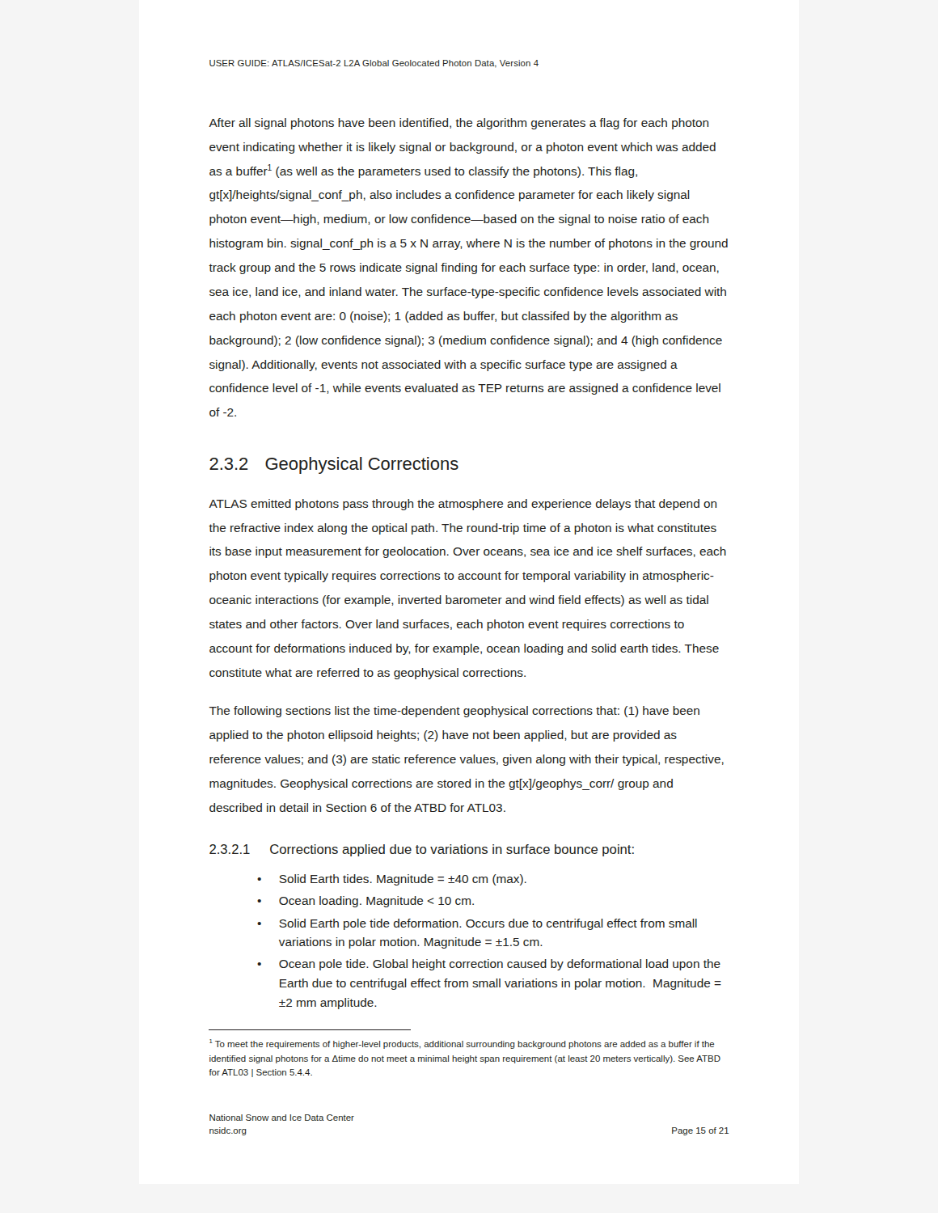USER GUIDE: ATLAS/ICESat-2 L2A Global Geolocated Photon Data, Version 4
After all signal photons have been identified, the algorithm generates a flag for each photon event indicating whether it is likely signal or background, or a photon event which was added as a buffer1 (as well as the parameters used to classify the photons). This flag, gt[x]/heights/signal_conf_ph, also includes a confidence parameter for each likely signal photon event—high, medium, or low confidence—based on the signal to noise ratio of each histogram bin. signal_conf_ph is a 5 x N array, where N is the number of photons in the ground track group and the 5 rows indicate signal finding for each surface type: in order, land, ocean, sea ice, land ice, and inland water. The surface-type-specific confidence levels associated with each photon event are: 0 (noise); 1 (added as buffer, but classifed by the algorithm as background); 2 (low confidence signal); 3 (medium confidence signal); and 4 (high confidence signal). Additionally, events not associated with a specific surface type are assigned a confidence level of -1, while events evaluated as TEP returns are assigned a confidence level of -2.
2.3.2 Geophysical Corrections
ATLAS emitted photons pass through the atmosphere and experience delays that depend on the refractive index along the optical path. The round-trip time of a photon is what constitutes its base input measurement for geolocation. Over oceans, sea ice and ice shelf surfaces, each photon event typically requires corrections to account for temporal variability in atmospheric-oceanic interactions (for example, inverted barometer and wind field effects) as well as tidal states and other factors. Over land surfaces, each photon event requires corrections to account for deformations induced by, for example, ocean loading and solid earth tides. These constitute what are referred to as geophysical corrections.
The following sections list the time-dependent geophysical corrections that: (1) have been applied to the photon ellipsoid heights; (2) have not been applied, but are provided as reference values; and (3) are static reference values, given along with their typical, respective, magnitudes. Geophysical corrections are stored in the gt[x]/geophys_corr/ group and described in detail in Section 6 of the ATBD for ATL03.
2.3.2.1 Corrections applied due to variations in surface bounce point:
Solid Earth tides. Magnitude = ±40 cm (max).
Ocean loading. Magnitude < 10 cm.
Solid Earth pole tide deformation. Occurs due to centrifugal effect from small variations in polar motion. Magnitude = ±1.5 cm.
Ocean pole tide. Global height correction caused by deformational load upon the Earth due to centrifugal effect from small variations in polar motion. Magnitude = ±2 mm amplitude.
1 To meet the requirements of higher-level products, additional surrounding background photons are added as a buffer if the identified signal photons for a Δtime do not meet a minimal height span requirement (at least 20 meters vertically). See ATBD for ATL03 | Section 5.4.4.
National Snow and Ice Data Center nsidc.org
Page 15 of 21